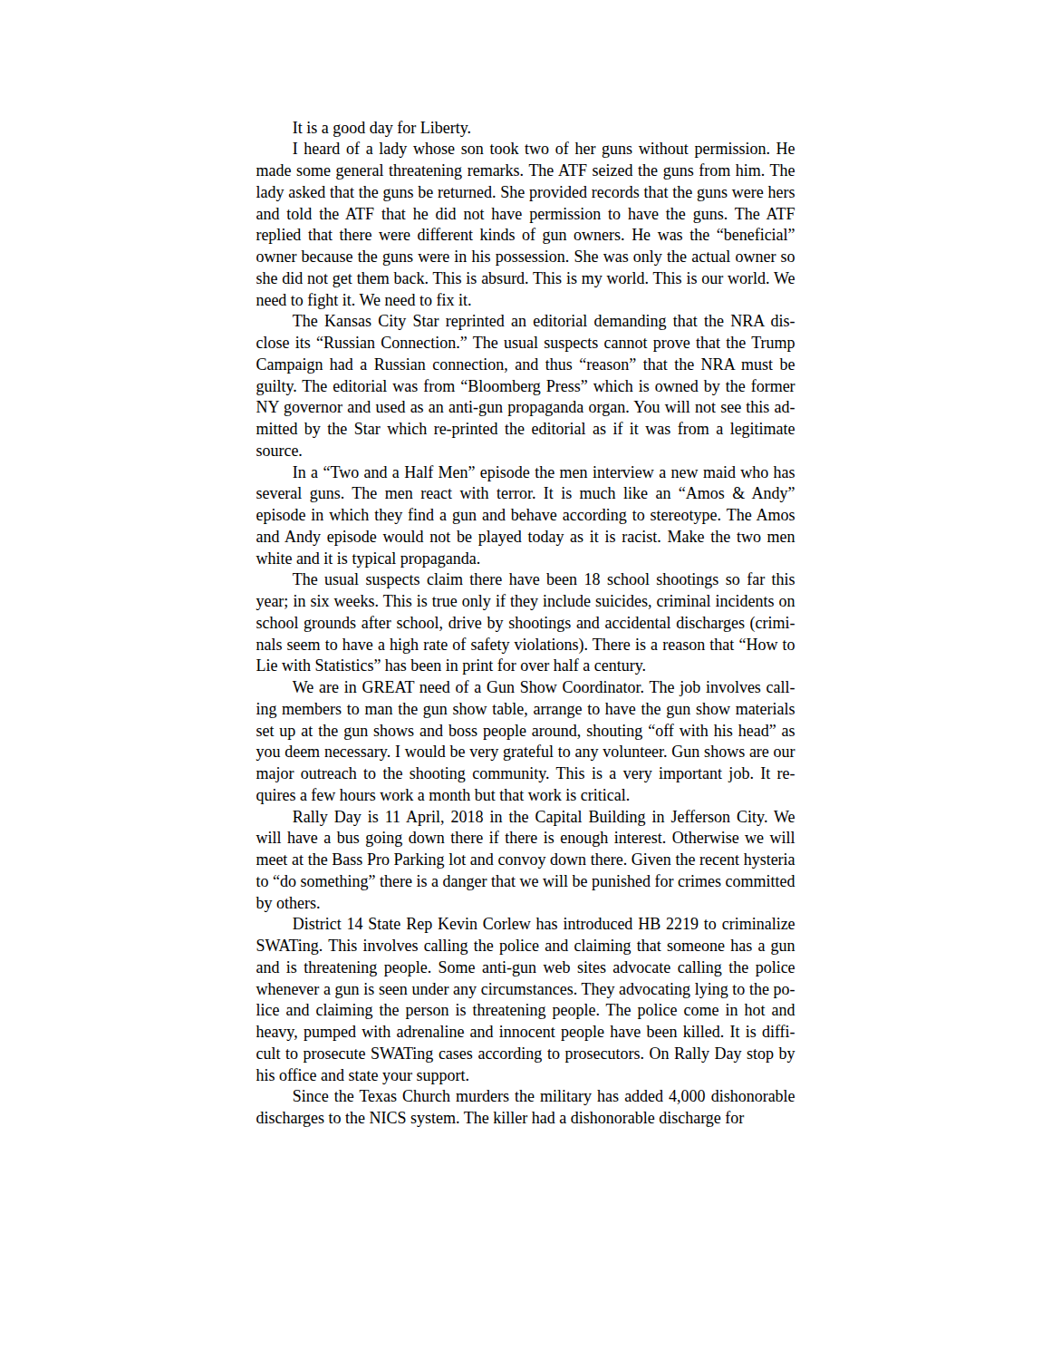It is a good day for Liberty.
I heard of a lady whose son took two of her guns without permission. He made some general threatening remarks. The ATF seized the guns from him. The lady asked that the guns be returned. She provided records that the guns were hers and told the ATF that he did not have permission to have the guns. The ATF replied that there were different kinds of gun owners. He was the “beneficial” owner because the guns were in his possession. She was only the actual owner so she did not get them back. This is absurd. This is my world. This is our world. We need to fight it. We need to fix it.
The Kansas City Star reprinted an editorial demanding that the NRA disclose its “Russian Connection.” The usual suspects cannot prove that the Trump Campaign had a Russian connection, and thus “reason” that the NRA must be guilty. The editorial was from “Bloomberg Press” which is owned by the former NY governor and used as an anti-gun propaganda organ. You will not see this admitted by the Star which re-printed the editorial as if it was from a legitimate source.
In a “Two and a Half Men” episode the men interview a new maid who has several guns. The men react with terror. It is much like an “Amos & Andy” episode in which they find a gun and behave according to stereotype. The Amos and Andy episode would not be played today as it is racist. Make the two men white and it is typical propaganda.
The usual suspects claim there have been 18 school shootings so far this year; in six weeks. This is true only if they include suicides, criminal incidents on school grounds after school, drive by shootings and accidental discharges (criminals seem to have a high rate of safety violations). There is a reason that “How to Lie with Statistics” has been in print for over half a century.
We are in GREAT need of a Gun Show Coordinator. The job involves calling members to man the gun show table, arrange to have the gun show materials set up at the gun shows and boss people around, shouting “off with his head” as you deem necessary. I would be very grateful to any volunteer. Gun shows are our major outreach to the shooting community. This is a very important job. It requires a few hours work a month but that work is critical.
Rally Day is 11 April, 2018 in the Capital Building in Jefferson City. We will have a bus going down there if there is enough interest. Otherwise we will meet at the Bass Pro Parking lot and convoy down there. Given the recent hysteria to “do something” there is a danger that we will be punished for crimes committed by others.
District 14 State Rep Kevin Corlew has introduced HB 2219 to criminalize SWATing. This involves calling the police and claiming that someone has a gun and is threatening people. Some anti-gun web sites advocate calling the police whenever a gun is seen under any circumstances. They advocating lying to the police and claiming the person is threatening people. The police come in hot and heavy, pumped with adrenaline and innocent people have been killed. It is difficult to prosecute SWATing cases according to prosecutors. On Rally Day stop by his office and state your support.
Since the Texas Church murders the military has added 4,000 dishonorable discharges to the NICS system. The killer had a dishonorable discharge for